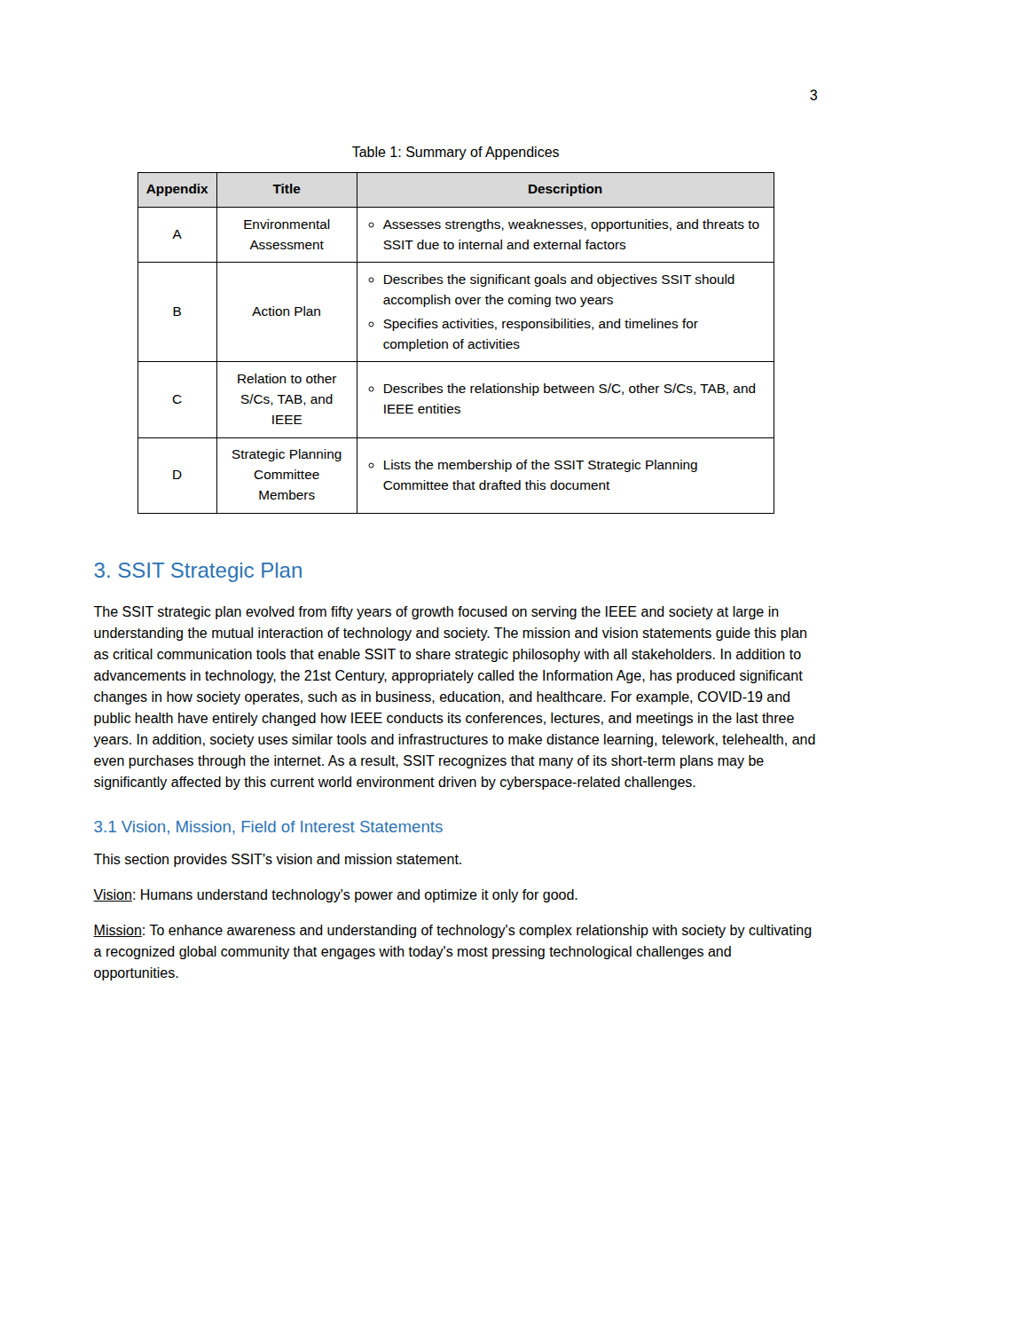3
Table 1: Summary of Appendices
| Appendix | Title | Description |
| --- | --- | --- |
| A | Environmental Assessment | Assesses strengths, weaknesses, opportunities, and threats to SSIT due to internal and external factors |
| B | Action Plan | Describes the significant goals and objectives SSIT should accomplish over the coming two years Specifies activities, responsibilities, and timelines for completion of activities |
| C | Relation to other S/Cs, TAB, and IEEE | Describes the relationship between S/C, other S/Cs, TAB, and IEEE entities |
| D | Strategic Planning Committee Members | Lists the membership of the SSIT Strategic Planning Committee that drafted this document |
3. SSIT Strategic Plan
The SSIT strategic plan evolved from fifty years of growth focused on serving the IEEE and society at large in understanding the mutual interaction of technology and society. The mission and vision statements guide this plan as critical communication tools that enable SSIT to share strategic philosophy with all stakeholders. In addition to advancements in technology, the 21st Century, appropriately called the Information Age, has produced significant changes in how society operates, such as in business, education, and healthcare. For example, COVID-19 and public health have entirely changed how IEEE conducts its conferences, lectures, and meetings in the last three years. In addition, society uses similar tools and infrastructures to make distance learning, telework, telehealth, and even purchases through the internet. As a result, SSIT recognizes that many of its short-term plans may be significantly affected by this current world environment driven by cyberspace-related challenges.
3.1 Vision, Mission, Field of Interest Statements
This section provides SSIT's vision and mission statement.
Vision: Humans understand technology's power and optimize it only for good.
Mission: To enhance awareness and understanding of technology's complex relationship with society by cultivating a recognized global community that engages with today's most pressing technological challenges and opportunities.